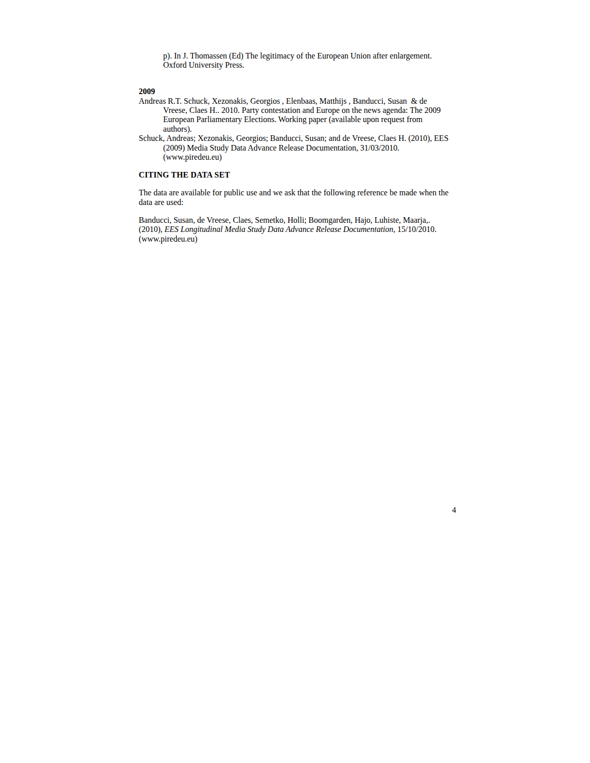p). In J. Thomassen (Ed) The legitimacy of the European Union after enlargement.
Oxford University Press.
2009
Andreas R.T. Schuck, Xezonakis, Georgios , Elenbaas, Matthijs , Banducci, Susan & de Vreese, Claes H.. 2010. Party contestation and Europe on the news agenda: The 2009 European Parliamentary Elections. Working paper (available upon request from authors).
Schuck, Andreas; Xezonakis, Georgios; Banducci, Susan; and de Vreese, Claes H. (2010), EES (2009) Media Study Data Advance Release Documentation, 31/03/2010. (www.piredeu.eu)
CITING THE DATA SET
The data are available for public use and we ask that the following reference be made when the data are used:
Banducci, Susan, de Vreese, Claes, Semetko, Holli; Boomgarden, Hajo, Luhiste, Maarja,. (2010), EES Longitudinal Media Study Data Advance Release Documentation, 15/10/2010. (www.piredeu.eu)
4